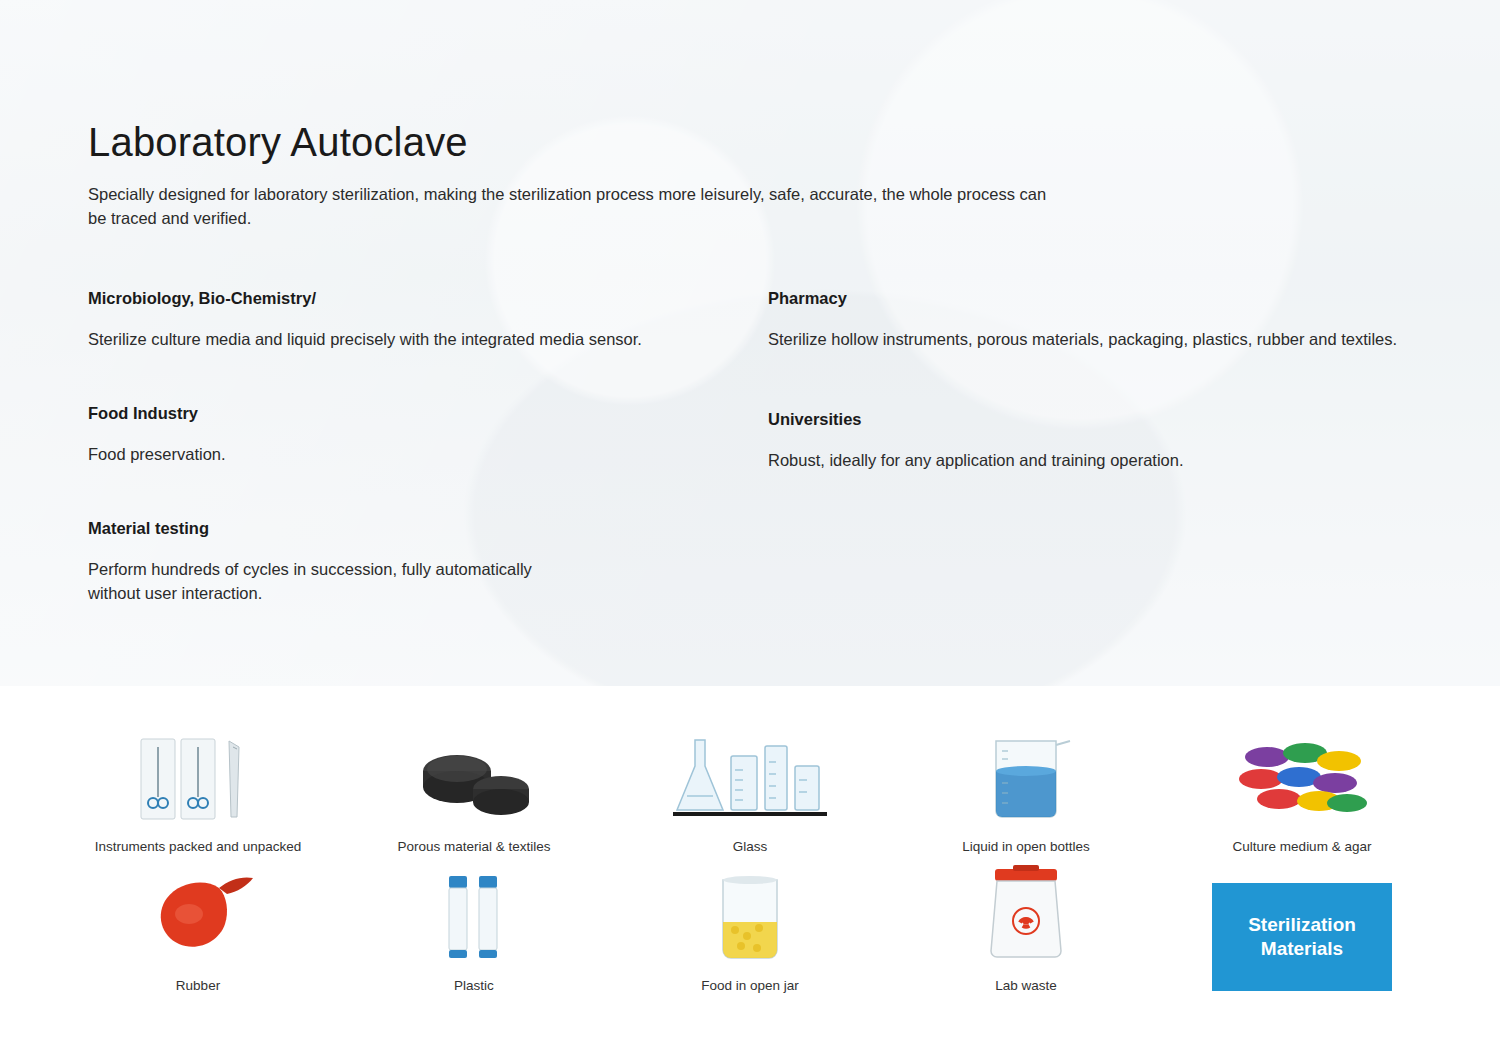Laboratory Autoclave
Specially designed for laboratory sterilization, making the sterilization process more leisurely, safe, accurate, the whole process can be traced and verified.
Microbiology, Bio-Chemistry/
Sterilize culture media and liquid precisely with the integrated media sensor.
Food Industry
Food preservation.
Material testing
Perform hundreds of cycles in succession, fully automatically
without user interaction.
Pharmacy
Sterilize hollow instruments, porous materials, packaging, plastics, rubber and textiles.
Universities
Robust, ideally for any application and training operation.
Instruments packed and unpacked
Porous material & textiles
Glass
Liquid in open bottles
Culture medium & agar
Rubber
Plastic
Food in open jar
Lab waste
Sterilization
Materials